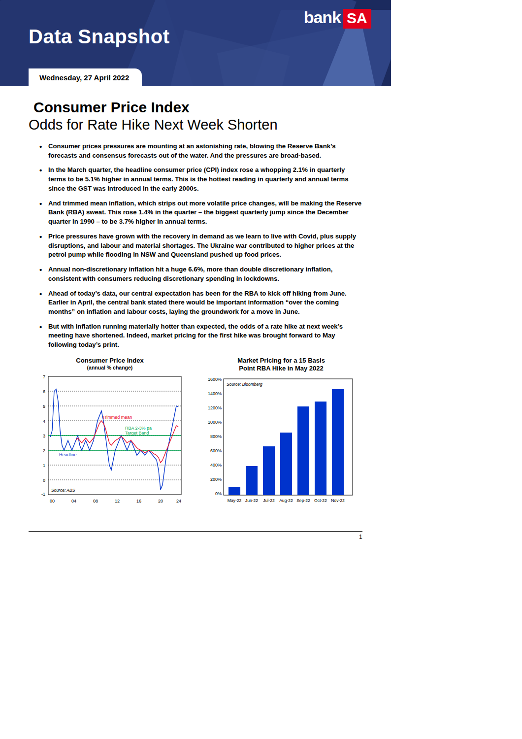Data Snapshot
bank SA
Wednesday, 27 April 2022
Consumer Price Index
Odds for Rate Hike Next Week Shorten
Consumer prices pressures are mounting at an astonishing rate, blowing the Reserve Bank’s forecasts and consensus forecasts out of the water. And the pressures are broad-based.
In the March quarter, the headline consumer price (CPI) index rose a whopping 2.1% in quarterly terms to be 5.1% higher in annual terms. This is the hottest reading in quarterly and annual terms since the GST was introduced in the early 2000s.
And trimmed mean inflation, which strips out more volatile price changes, will be making the Reserve Bank (RBA) sweat. This rose 1.4% in the quarter – the biggest quarterly jump since the December quarter in 1990 – to be 3.7% higher in annual terms.
Price pressures have grown with the recovery in demand as we learn to live with Covid, plus supply disruptions, and labour and material shortages. The Ukraine war contributed to higher prices at the petrol pump while flooding in NSW and Queensland pushed up food prices.
Annual non-discretionary inflation hit a huge 6.6%, more than double discretionary inflation, consistent with consumers reducing discretionary spending in lockdowns.
Ahead of today’s data, our central expectation has been for the RBA to kick off hiking from June. Earlier in April, the central bank stated there would be important information “over the coming months” on inflation and labour costs, laying the groundwork for a move in June.
But with inflation running materially hotter than expected, the odds of a rate hike at next week’s meeting have shortened. Indeed, market pricing for the first hike was brought forward to May following today’s print.
Consumer Price Index
(annual % change)
7 6 5 4 3 2 1 0 -1 00 04 08 12 16 20 24 Trimmed mean RBA 2-3% pa Target Band Headline Source: ABS
Market Pricing for a 15 Basis
Point RBA Hike in May 2022
1600% 1400% 1200% 1000% 800% 600% 400% 200% 0% bars: baseline y=250, scale 1600% -> 236px => px per % = 0.1475 May-22 Jun-22 Jul-22 Aug-22 Sep-22 Oct-22 Nov-22 Source: Bloomberg
1